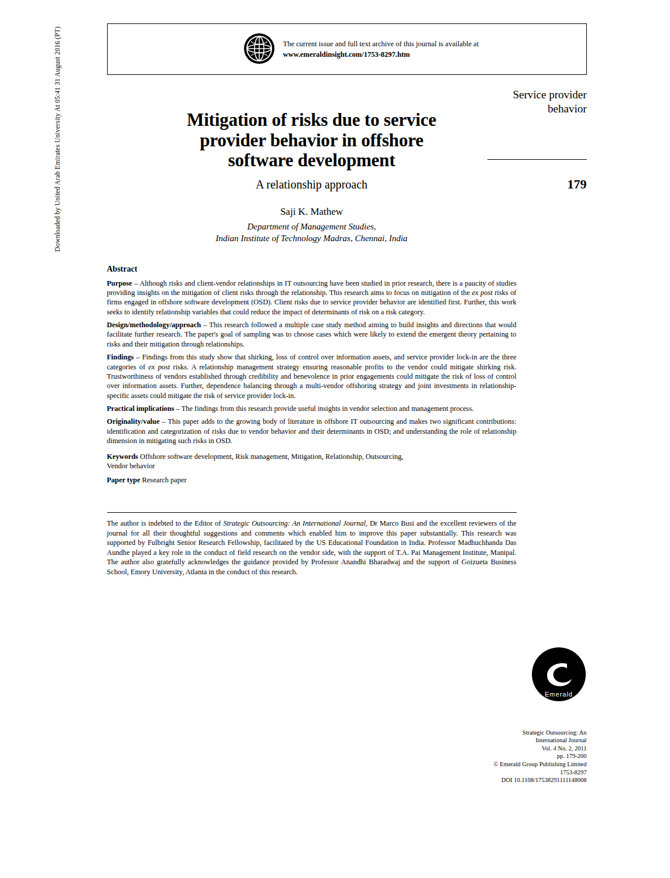Downloaded by United Arab Emirates University At 05:41 31 August 2016 (PT)
The current issue and full text archive of this journal is available at
www.emeraldinsight.com/1753-8297.htm
Service provider
behavior
179
Mitigation of risks due to service
provider behavior in offshore
software development
A relationship approach
Saji K. Mathew
Department of Management Studies,
Indian Institute of Technology Madras, Chennai, India
Abstract
Purpose – Although risks and client-vendor relationships in IT outsourcing have been studied in prior research, there is a paucity of studies providing insights on the mitigation of client risks through the relationship. This research aims to focus on mitigation of the ex post risks of firms engaged in offshore software development (OSD). Client risks due to service provider behavior are identified first. Further, this work seeks to identify relationship variables that could reduce the impact of determinants of risk on a risk category.
Design/methodology/approach – This research followed a multiple case study method aiming to build insights and directions that would facilitate further research. The paper's goal of sampling was to choose cases which were likely to extend the emergent theory pertaining to risks and their mitigation through relationships.
Findings – Findings from this study show that shirking, loss of control over information assets, and service provider lock-in are the three categories of ex post risks. A relationship management strategy ensuring reasonable profits to the vendor could mitigate shirking risk. Trustworthiness of vendors established through credibility and benevolence in prior engagements could mitigate the risk of loss of control over information assets. Further, dependence balancing through a multi-vendor offshoring strategy and joint investments in relationship-specific assets could mitigate the risk of service provider lock-in.
Practical implications – The findings from this research provide useful insights in vendor selection and management process.
Originality/value – This paper adds to the growing body of literature in offshore IT outsourcing and makes two significant contributions: identification and categorization of risks due to vendor behavior and their determinants in OSD; and understanding the role of relationship dimension in mitigating such risks in OSD.
Keywords Offshore software development, Risk management, Mitigation, Relationship, Outsourcing,
Vendor behavior
Paper type Research paper
Emerald
The author is indebted to the Editor of Strategic Outsourcing: An International Journal, Dr Marco Busi and the excellent reviewers of the journal for all their thoughtful suggestions and comments which enabled him to improve this paper substantially. This research was supported by Fulbright Senior Research Fellowship, facilitated by the US Educational Foundation in India. Professor Madhuchhanda Das Aundhe played a key role in the conduct of field research on the vendor side, with the support of T.A. Pai Management Institute, Manipal. The author also gratefully acknowledges the guidance provided by Professor Anandhi Bharadwaj and the support of Goizueta Business School, Emory University, Atlanta in the conduct of this research.
Strategic Outsourcing: An
International Journal
Vol. 4 No. 2, 2011
pp. 179-200
© Emerald Group Publishing Limited
1753-8297
DOI 10.1108/17538291111148008